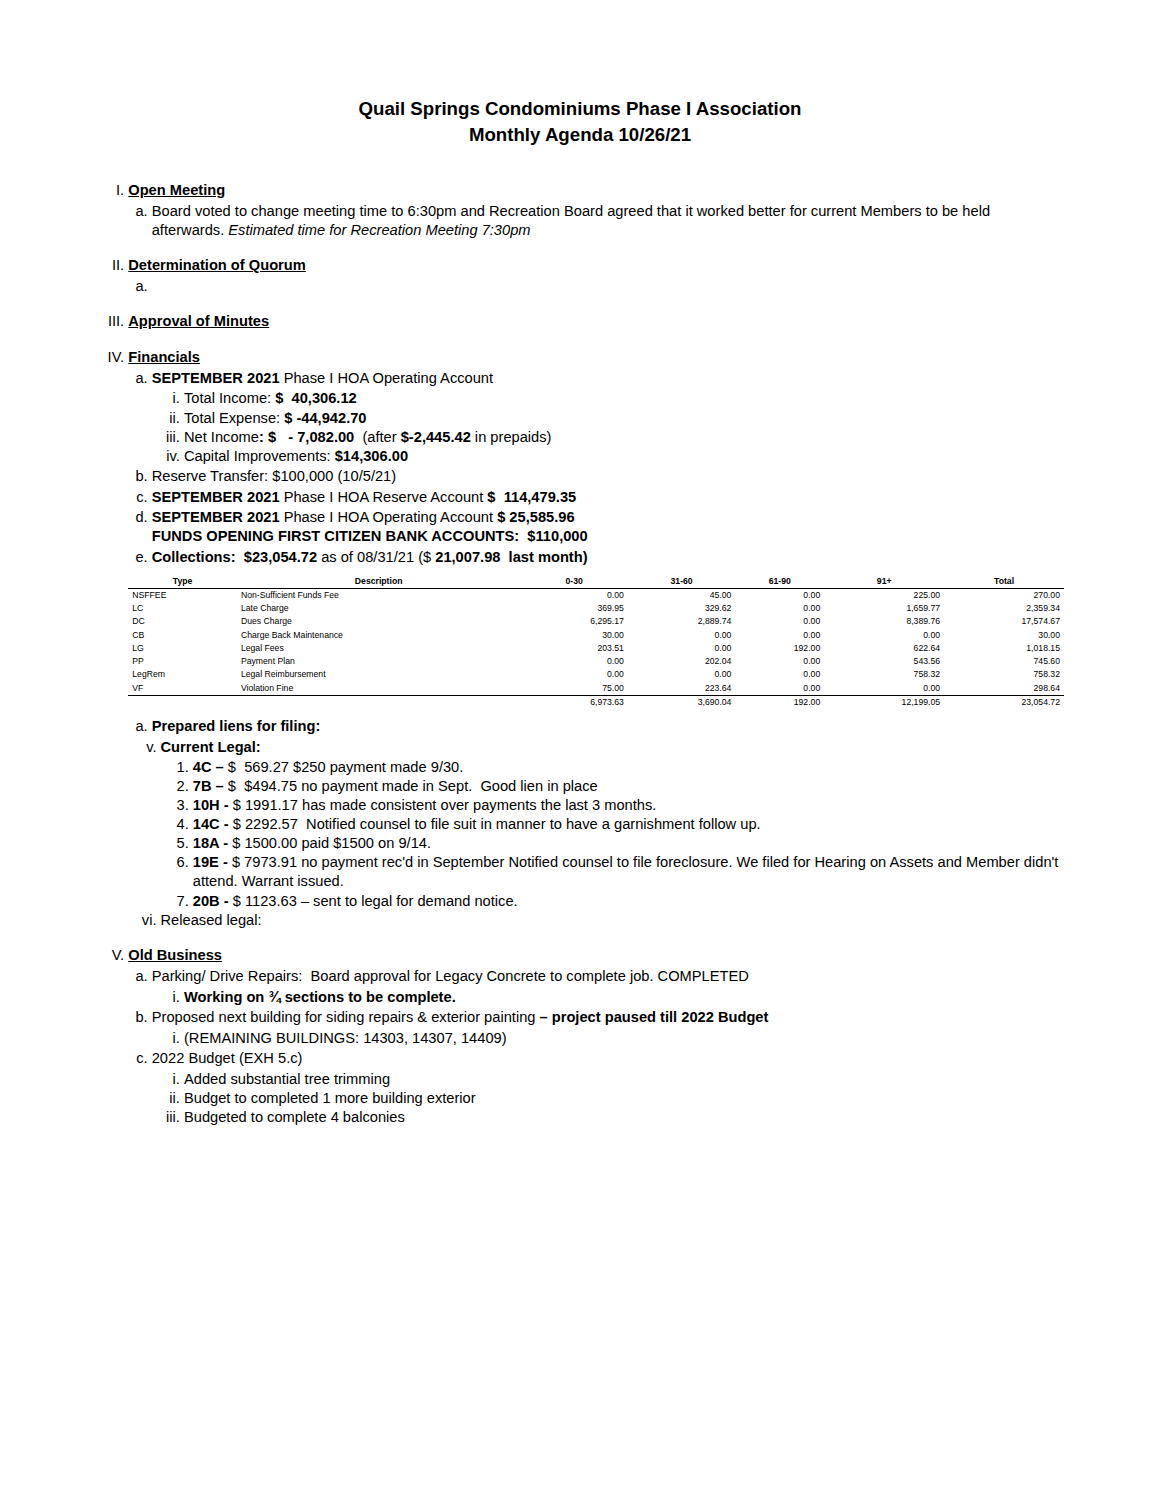Quail Springs Condominiums Phase I Association
Monthly Agenda 10/26/21
Open Meeting
Board voted to change meeting time to 6:30pm and Recreation Board agreed that it worked better for current Members to be held afterwards. Estimated time for Recreation Meeting 7:30pm
Determination of Quorum
Approval of Minutes
Financials
SEPTEMBER 2021 Phase I HOA Operating Account
Total Income: $ 40,306.12
Total Expense: $ -44,942.70
Net Income: $ - 7,082.00 (after $-2,445.42 in prepaids)
Capital Improvements: $14,306.00
Reserve Transfer: $100,000 (10/5/21)
SEPTEMBER 2021 Phase I HOA Reserve Account $ 114,479.35
SEPTEMBER 2021 Phase I HOA Operating Account $ 25,585.96
FUNDS OPENING FIRST CITIZEN BANK ACCOUNTS: $110,000
Collections: $23,054.72 as of 08/31/21 ($ 21,007.98 last month)
| Type | Description | 0-30 | 31-60 | 61-90 | 91+ | Total |
| --- | --- | --- | --- | --- | --- | --- |
| NSFFEE | Non-Sufficient Funds Fee | 0.00 | 45.00 | 0.00 | 225.00 | 270.00 |
| LC | Late Charge | 369.95 | 329.62 | 0.00 | 1,659.77 | 2,359.34 |
| DC | Dues Charge | 6,295.17 | 2,889.74 | 0.00 | 8,389.76 | 17,574.67 |
| CB | Charge Back Maintenance | 30.00 | 0.00 | 0.00 | 0.00 | 30.00 |
| LG | Legal Fees | 203.51 | 0.00 | 192.00 | 622.64 | 1,018.15 |
| PP | Payment Plan | 0.00 | 202.04 | 0.00 | 543.56 | 745.60 |
| LegRem | Legal Reimbursement | 0.00 | 0.00 | 0.00 | 758.32 | 758.32 |
| VF | Violation Fine | 75.00 | 223.64 | 0.00 | 0.00 | 298.64 |
| | | 6,973.63 | 3,690.04 | 192.00 | 12,199.05 | 23,054.72 |
Prepared liens for filing:
Current Legal:
4C – $ 569.27 $250 payment made 9/30.
7B – $ $494.75 no payment made in Sept. Good lien in place
10H - $ 1991.17 has made consistent over payments the last 3 months.
14C - $ 2292.57 Notified counsel to file suit in manner to have a garnishment follow up.
18A - $ 1500.00 paid $1500 on 9/14.
19E - $ 7973.91 no payment rec'd in September Notified counsel to file foreclosure. We filed for Hearing on Assets and Member didn't attend. Warrant issued.
20B - $ 1123.63 – sent to legal for demand notice.
Released legal:
Old Business
Parking/ Drive Repairs: Board approval for Legacy Concrete to complete job. COMPLETED
Working on ¾ sections to be complete.
Proposed next building for siding repairs & exterior painting – project paused till 2022 Budget
(REMAINING BUILDINGS: 14303, 14307, 14409)
2022 Budget (EXH 5.c)
Added substantial tree trimming
Budget to completed 1 more building exterior
Budgeted to complete 4 balconies